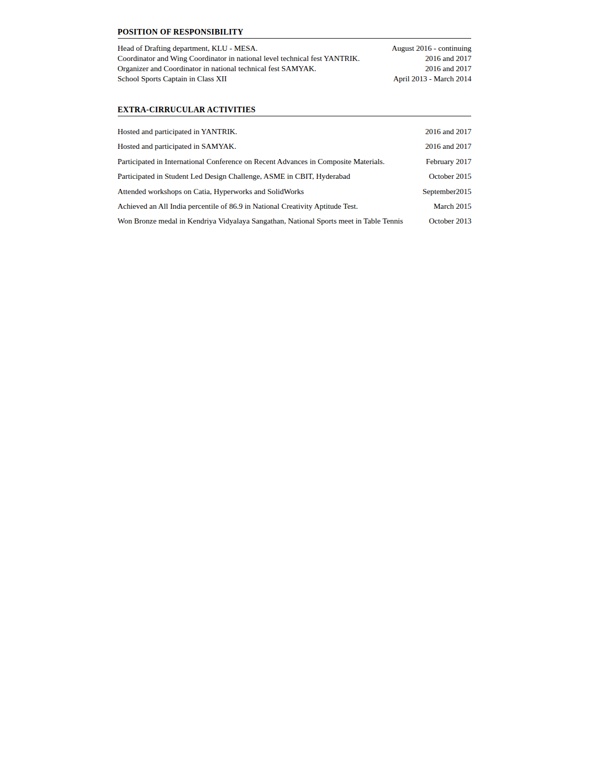Position of Responsibility
| Head of Drafting department, KLU - MESA. | August 2016 - continuing |
| Coordinator and Wing Coordinator in national level technical fest YANTRIK. | 2016 and 2017 |
| Organizer and Coordinator in national technical fest SAMYAK. | 2016 and 2017 |
| School Sports Captain in Class XII | April 2013 - March 2014 |
Extra-Cirrucular Activities
| Hosted and participated in YANTRIK. | 2016 and 2017 |
| Hosted and participated in SAMYAK. | 2016 and 2017 |
| Participated in International Conference on Recent Advances in Composite Materials. | February 2017 |
| Participated in Student Led Design Challenge, ASME in CBIT, Hyderabad | October 2015 |
| Attended workshops on Catia, Hyperworks and SolidWorks | September2015 |
| Achieved an All India percentile of 86.9 in National Creativity Aptitude Test. | March 2015 |
| Won Bronze medal in Kendriya Vidyalaya Sangathan, National Sports meet in Table Tennis | October 2013 |